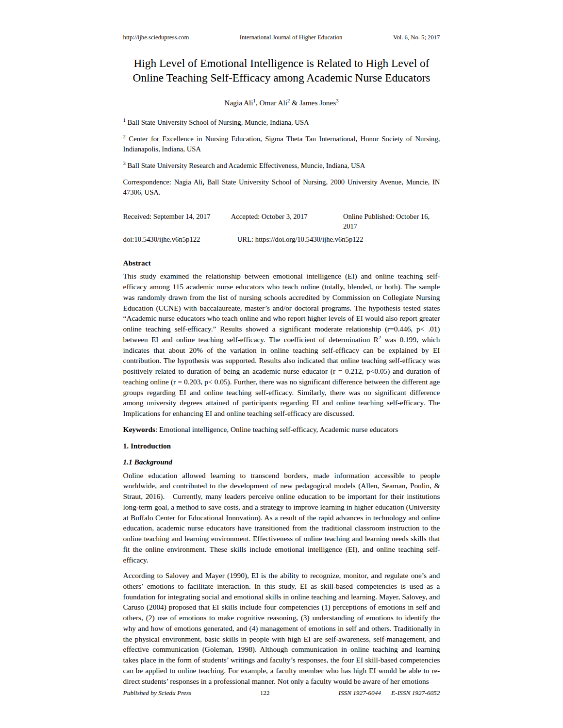http://ijhe.sciedupress.com
International Journal of Higher Education
Vol. 6, No. 5; 2017
High Level of Emotional Intelligence is Related to High Level of Online Teaching Self-Efficacy among Academic Nurse Educators
Nagia Ali1, Omar Ali2 & James Jones3
1 Ball State University School of Nursing, Muncie, Indiana, USA
2 Center for Excellence in Nursing Education, Sigma Theta Tau International, Honor Society of Nursing, Indianapolis, Indiana, USA
3 Ball State University Research and Academic Effectiveness, Muncie, Indiana, USA
Correspondence: Nagia Ali, Ball State University School of Nursing, 2000 University Avenue, Muncie, IN 47306, USA.
Received: September 14, 2017
Accepted: October 3, 2017
Online Published: October 16, 2017
doi:10.5430/ijhe.v6n5p122
URL: https://doi.org/10.5430/ijhe.v6n5p122
Abstract
This study examined the relationship between emotional intelligence (EI) and online teaching self-efficacy among 115 academic nurse educators who teach online (totally, blended, or both). The sample was randomly drawn from the list of nursing schools accredited by Commission on Collegiate Nursing Education (CCNE) with baccalaureate, master’s and/or doctoral programs. The hypothesis tested states “Academic nurse educators who teach online and who report higher levels of EI would also report greater online teaching self-efficacy.” Results showed a significant moderate relationship (r=0.446, p< .01) between EI and online teaching self-efficacy. The coefficient of determination R2 was 0.199, which indicates that about 20% of the variation in online teaching self-efficacy can be explained by EI contribution. The hypothesis was supported. Results also indicated that online teaching self-efficacy was positively related to duration of being an academic nurse educator (r = 0.212, p<0.05) and duration of teaching online (r = 0.203, p< 0.05). Further, there was no significant difference between the different age groups regarding EI and online teaching self-efficacy. Similarly, there was no significant difference among university degrees attained of participants regarding EI and online teaching self-efficacy. The Implications for enhancing EI and online teaching self-efficacy are discussed.
Keywords: Emotional intelligence, Online teaching self-efficacy, Academic nurse educators
1. Introduction
1.1 Background
Online education allowed learning to transcend borders, made information accessible to people worldwide, and contributed to the development of new pedagogical models (Allen, Seaman, Poulin, & Straut, 2016). Currently, many leaders perceive online education to be important for their institutions long-term goal, a method to save costs, and a strategy to improve learning in higher education (University at Buffalo Center for Educational Innovation). As a result of the rapid advances in technology and online education, academic nurse educators have transitioned from the traditional classroom instruction to the online teaching and learning environment. Effectiveness of online teaching and learning needs skills that fit the online environment. These skills include emotional intelligence (EI), and online teaching self-efficacy.
According to Salovey and Mayer (1990), EI is the ability to recognize, monitor, and regulate one’s and others’ emotions to facilitate interaction. In this study, EI as skill-based competencies is used as a foundation for integrating social and emotional skills in online teaching and learning. Mayer, Salovey, and Caruso (2004) proposed that EI skills include four competencies (1) perceptions of emotions in self and others, (2) use of emotions to make cognitive reasoning, (3) understanding of emotions to identify the why and how of emotions generated, and (4) management of emotions in self and others. Traditionally in the physical environment, basic skills in people with high EI are self-awareness, self-management, and effective communication (Goleman, 1998). Although communication in online teaching and learning takes place in the form of students’ writings and faculty’s responses, the four EI skill-based competencies can be applied to online teaching. For example, a faculty member who has high EI would be able to re-direct students’ responses in a professional manner. Not only a faculty would be aware of her emotions
Published by Sciedu Press
122
ISSN 1927-6044E-ISSN 1927-6052